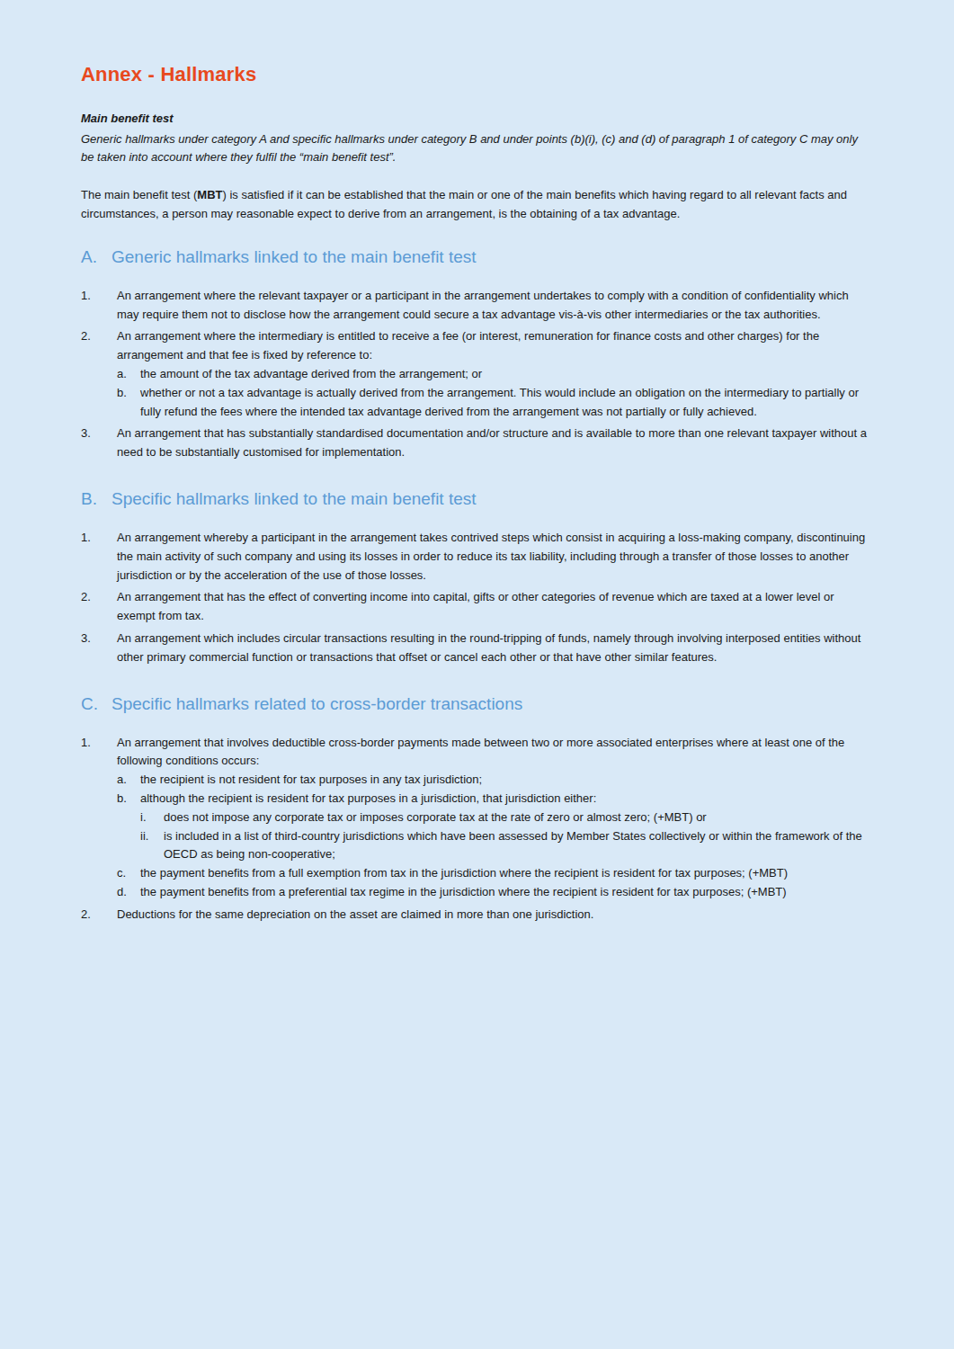Annex - Hallmarks
Main benefit test
Generic hallmarks under category A and specific hallmarks under category B and under points (b)(i), (c) and (d) of paragraph 1 of category C may only be taken into account where they fulfil the “main benefit test”.
The main benefit test (MBT) is satisfied if it can be established that the main or one of the main benefits which having regard to all relevant facts and circumstances, a person may reasonable expect to derive from an arrangement, is the obtaining of a tax advantage.
A. Generic hallmarks linked to the main benefit test
An arrangement where the relevant taxpayer or a participant in the arrangement undertakes to comply with a condition of confidentiality which may require them not to disclose how the arrangement could secure a tax advantage vis-à-vis other intermediaries or the tax authorities.
An arrangement where the intermediary is entitled to receive a fee (or interest, remuneration for finance costs and other charges) for the arrangement and that fee is fixed by reference to:
the amount of the tax advantage derived from the arrangement; or
whether or not a tax advantage is actually derived from the arrangement. This would include an obligation on the intermediary to partially or fully refund the fees where the intended tax advantage derived from the arrangement was not partially or fully achieved.
An arrangement that has substantially standardised documentation and/or structure and is available to more than one relevant taxpayer without a need to be substantially customised for implementation.
B. Specific hallmarks linked to the main benefit test
An arrangement whereby a participant in the arrangement takes contrived steps which consist in acquiring a loss-making company, discontinuing the main activity of such company and using its losses in order to reduce its tax liability, including through a transfer of those losses to another jurisdiction or by the acceleration of the use of those losses.
An arrangement that has the effect of converting income into capital, gifts or other categories of revenue which are taxed at a lower level or exempt from tax.
An arrangement which includes circular transactions resulting in the round-tripping of funds, namely through involving interposed entities without other primary commercial function or transactions that offset or cancel each other or that have other similar features.
C. Specific hallmarks related to cross-border transactions
An arrangement that involves deductible cross-border payments made between two or more associated enterprises where at least one of the following conditions occurs:
the recipient is not resident for tax purposes in any tax jurisdiction;
although the recipient is resident for tax purposes in a jurisdiction, that jurisdiction either:
does not impose any corporate tax or imposes corporate tax at the rate of zero or almost zero; (+MBT) or
is included in a list of third-country jurisdictions which have been assessed by Member States collectively or within the framework of the OECD as being non-cooperative;
the payment benefits from a full exemption from tax in the jurisdiction where the recipient is resident for tax purposes; (+MBT)
the payment benefits from a preferential tax regime in the jurisdiction where the recipient is resident for tax purposes; (+MBT)
Deductions for the same depreciation on the asset are claimed in more than one jurisdiction.